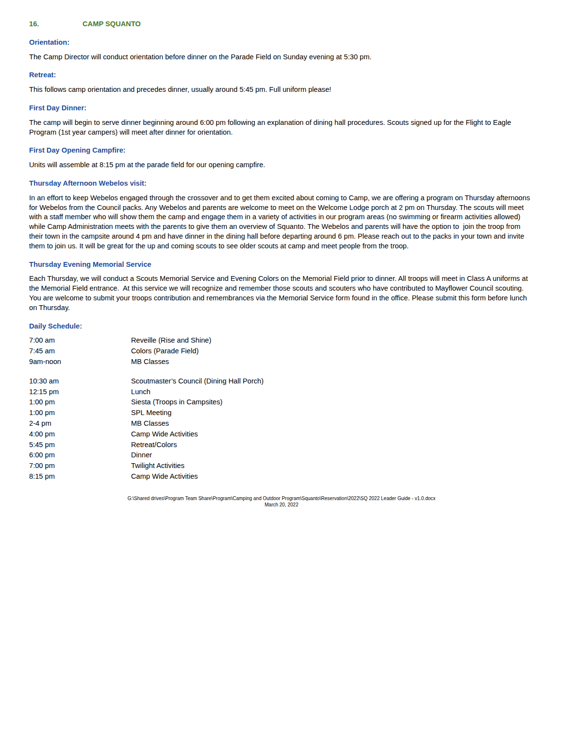16. CAMP SQUANTO
Orientation:
The Camp Director will conduct orientation before dinner on the Parade Field on Sunday evening at 5:30 pm.
Retreat:
This follows camp orientation and precedes dinner, usually around 5:45 pm. Full uniform please!
First Day Dinner:
The camp will begin to serve dinner beginning around 6:00 pm following an explanation of dining hall procedures. Scouts signed up for the Flight to Eagle Program (1st year campers) will meet after dinner for orientation.
First Day Opening Campfire:
Units will assemble at 8:15 pm at the parade field for our opening campfire.
Thursday Afternoon Webelos visit:
In an effort to keep Webelos engaged through the crossover and to get them excited about coming to Camp, we are offering a program on Thursday afternoons for Webelos from the Council packs. Any Webelos and parents are welcome to meet on the Welcome Lodge porch at 2 pm on Thursday. The scouts will meet with a staff member who will show them the camp and engage them in a variety of activities in our program areas (no swimming or firearm activities allowed) while Camp Administration meets with the parents to give them an overview of Squanto. The Webelos and parents will have the option to join the troop from their town in the campsite around 4 pm and have dinner in the dining hall before departing around 6 pm. Please reach out to the packs in your town and invite them to join us. It will be great for the up and coming scouts to see older scouts at camp and meet people from the troop.
Thursday Evening Memorial Service
Each Thursday, we will conduct a Scouts Memorial Service and Evening Colors on the Memorial Field prior to dinner. All troops will meet in Class A uniforms at the Memorial Field entrance. At this service we will recognize and remember those scouts and scouters who have contributed to Mayflower Council scouting. You are welcome to submit your troops contribution and remembrances via the Memorial Service form found in the office. Please submit this form before lunch on Thursday.
Daily Schedule:
| 7:00 am | Reveille (Rise and Shine) |
| 7:45 am | Colors (Parade Field) |
| 9am-noon | MB Classes |
| 10:30 am | Scoutmaster’s Council (Dining Hall Porch) |
| 12:15 pm | Lunch |
| 1:00 pm | Siesta (Troops in Campsites) |
| 1:00 pm | SPL Meeting |
| 2-4 pm | MB Classes |
| 4:00 pm | Camp Wide Activities |
| 5:45 pm | Retreat/Colors |
| 6:00 pm | Dinner |
| 7:00 pm | Twilight Activities |
| 8:15 pm | Camp Wide Activities |
G:\Shared drives\Program Team Share\Program\Camping and Outdoor Program\Squanto\Reservation\2022\SQ 2022 Leader Guide - v1.0.docx
March 20, 2022